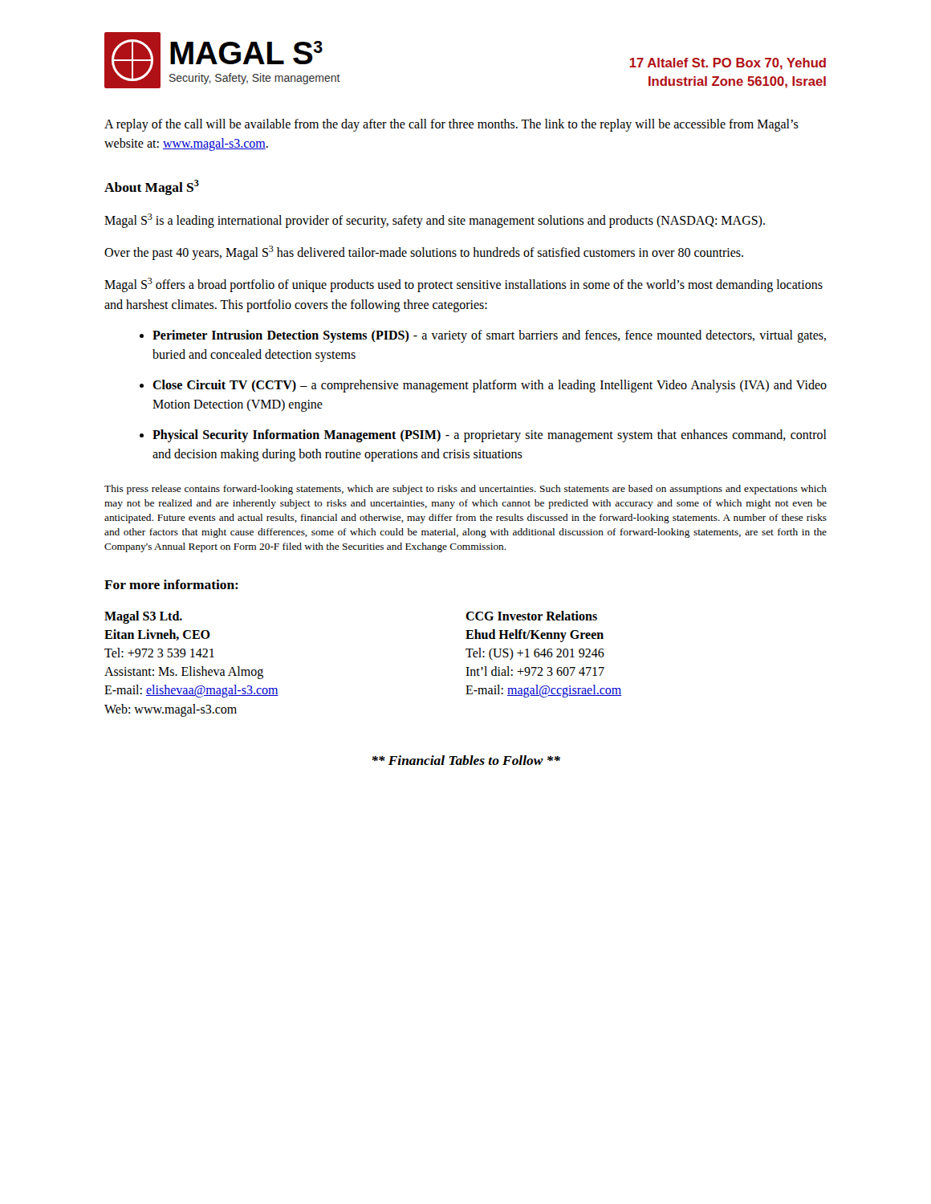MAGAL S3
Security, Safety, Site management
17 Altalef St. PO Box 70, Yehud
Industrial Zone 56100, Israel
A replay of the call will be available from the day after the call for three months. The link to the replay will be accessible from Magal’s website at: www.magal-s3.com.
About Magal S3
Magal S3 is a leading international provider of security, safety and site management solutions and products (NASDAQ: MAGS).
Over the past 40 years, Magal S3 has delivered tailor-made solutions to hundreds of satisfied customers in over 80 countries.
Magal S3 offers a broad portfolio of unique products used to protect sensitive installations in some of the world’s most demanding locations and harshest climates. This portfolio covers the following three categories:
Perimeter Intrusion Detection Systems (PIDS) - a variety of smart barriers and fences, fence mounted detectors, virtual gates, buried and concealed detection systems
Close Circuit TV (CCTV) – a comprehensive management platform with a leading Intelligent Video Analysis (IVA) and Video Motion Detection (VMD) engine
Physical Security Information Management (PSIM) - a proprietary site management system that enhances command, control and decision making during both routine operations and crisis situations
This press release contains forward-looking statements, which are subject to risks and uncertainties. Such statements are based on assumptions and expectations which may not be realized and are inherently subject to risks and uncertainties, many of which cannot be predicted with accuracy and some of which might not even be anticipated. Future events and actual results, financial and otherwise, may differ from the results discussed in the forward-looking statements. A number of these risks and other factors that might cause differences, some of which could be material, along with additional discussion of forward-looking statements, are set forth in the Company's Annual Report on Form 20-F filed with the Securities and Exchange Commission.
For more information:
| Magal S3 Ltd. Eitan Livneh, CEO Tel: +972 3 539 1421 Assistant: Ms. Elisheva Almog E-mail: elishevaa@magal-s3.com Web: www.magal-s3.com | CCG Investor Relations Ehud Helft/Kenny Green Tel: (US) +1 646 201 9246 Int’l dial: +972 3 607 4717 E-mail: magal@ccgisrael.com |
** Financial Tables to Follow **